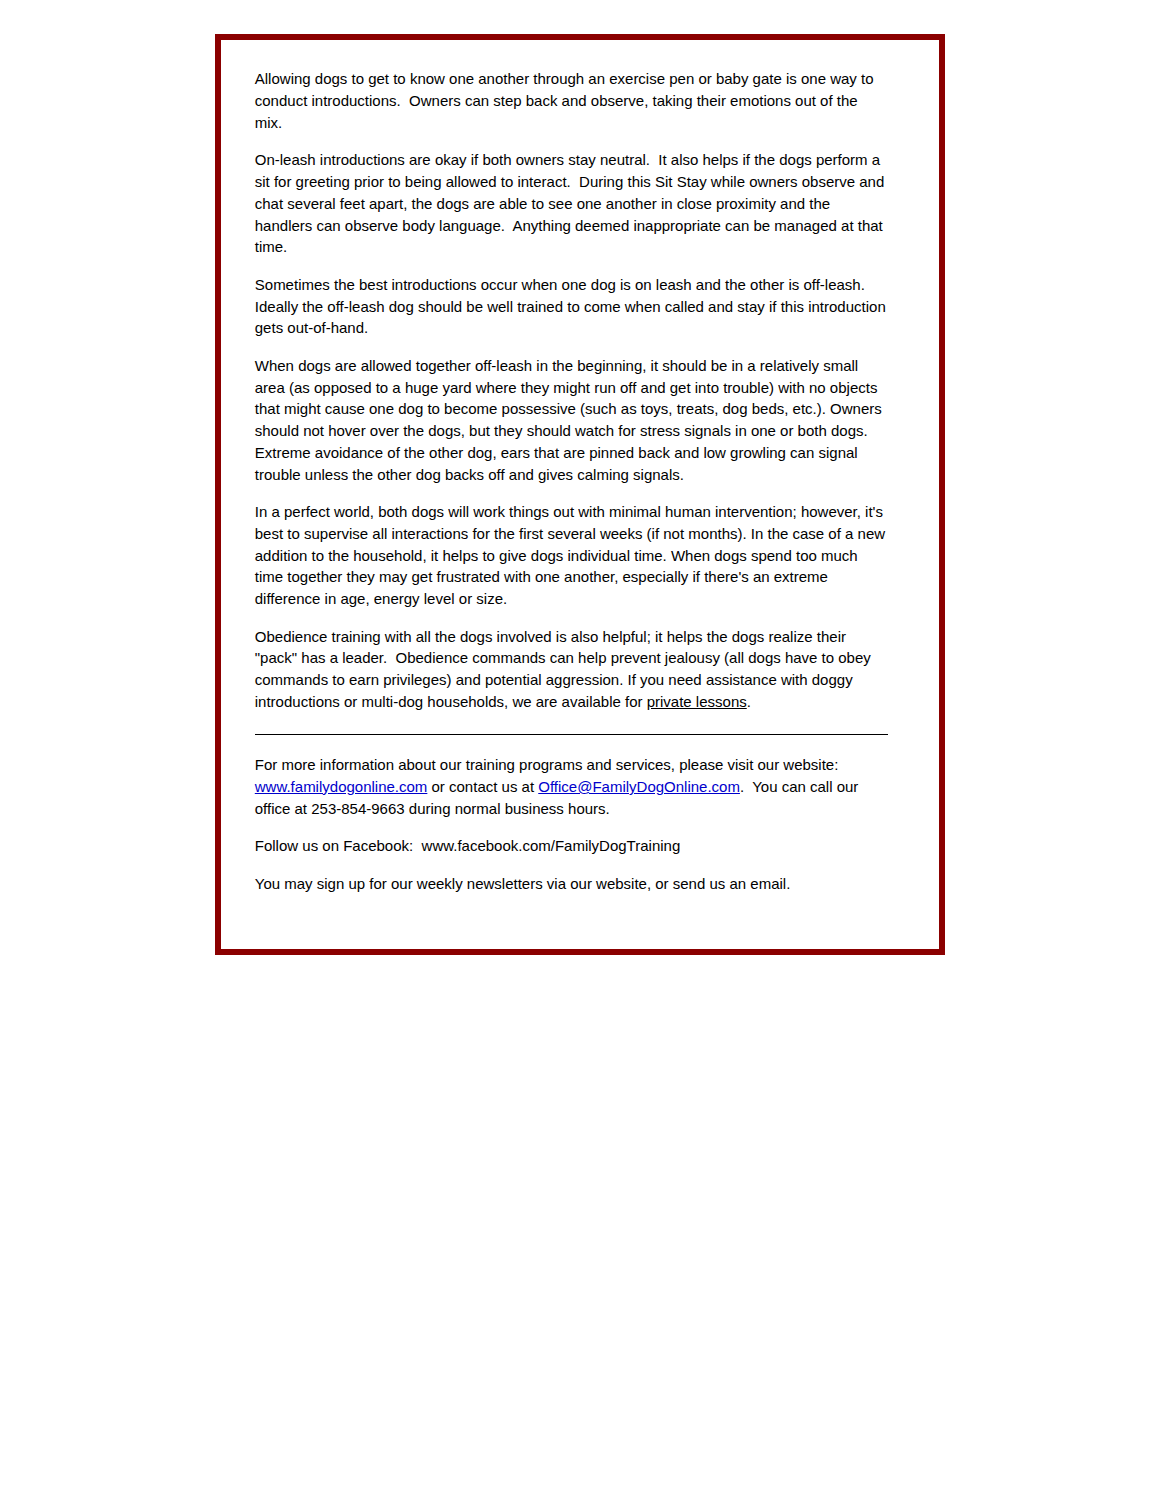Allowing dogs to get to know one another through an exercise pen or baby gate is one way to conduct introductions. Owners can step back and observe, taking their emotions out of the mix.
On-leash introductions are okay if both owners stay neutral. It also helps if the dogs perform a sit for greeting prior to being allowed to interact. During this Sit Stay while owners observe and chat several feet apart, the dogs are able to see one another in close proximity and the handlers can observe body language. Anything deemed inappropriate can be managed at that time.
Sometimes the best introductions occur when one dog is on leash and the other is off-leash. Ideally the off-leash dog should be well trained to come when called and stay if this introduction gets out-of-hand.
When dogs are allowed together off-leash in the beginning, it should be in a relatively small area (as opposed to a huge yard where they might run off and get into trouble) with no objects that might cause one dog to become possessive (such as toys, treats, dog beds, etc.). Owners should not hover over the dogs, but they should watch for stress signals in one or both dogs. Extreme avoidance of the other dog, ears that are pinned back and low growling can signal trouble unless the other dog backs off and gives calming signals.
In a perfect world, both dogs will work things out with minimal human intervention; however, it's best to supervise all interactions for the first several weeks (if not months). In the case of a new addition to the household, it helps to give dogs individual time. When dogs spend too much time together they may get frustrated with one another, especially if there's an extreme difference in age, energy level or size.
Obedience training with all the dogs involved is also helpful; it helps the dogs realize their "pack" has a leader. Obedience commands can help prevent jealousy (all dogs have to obey commands to earn privileges) and potential aggression. If you need assistance with doggy introductions or multi-dog households, we are available for private lessons.
For more information about our training programs and services, please visit our website: www.familydogonline.com or contact us at Office@FamilyDogOnline.com. You can call our office at 253-854-9663 during normal business hours.
Follow us on Facebook: www.facebook.com/FamilyDogTraining
You may sign up for our weekly newsletters via our website, or send us an email.